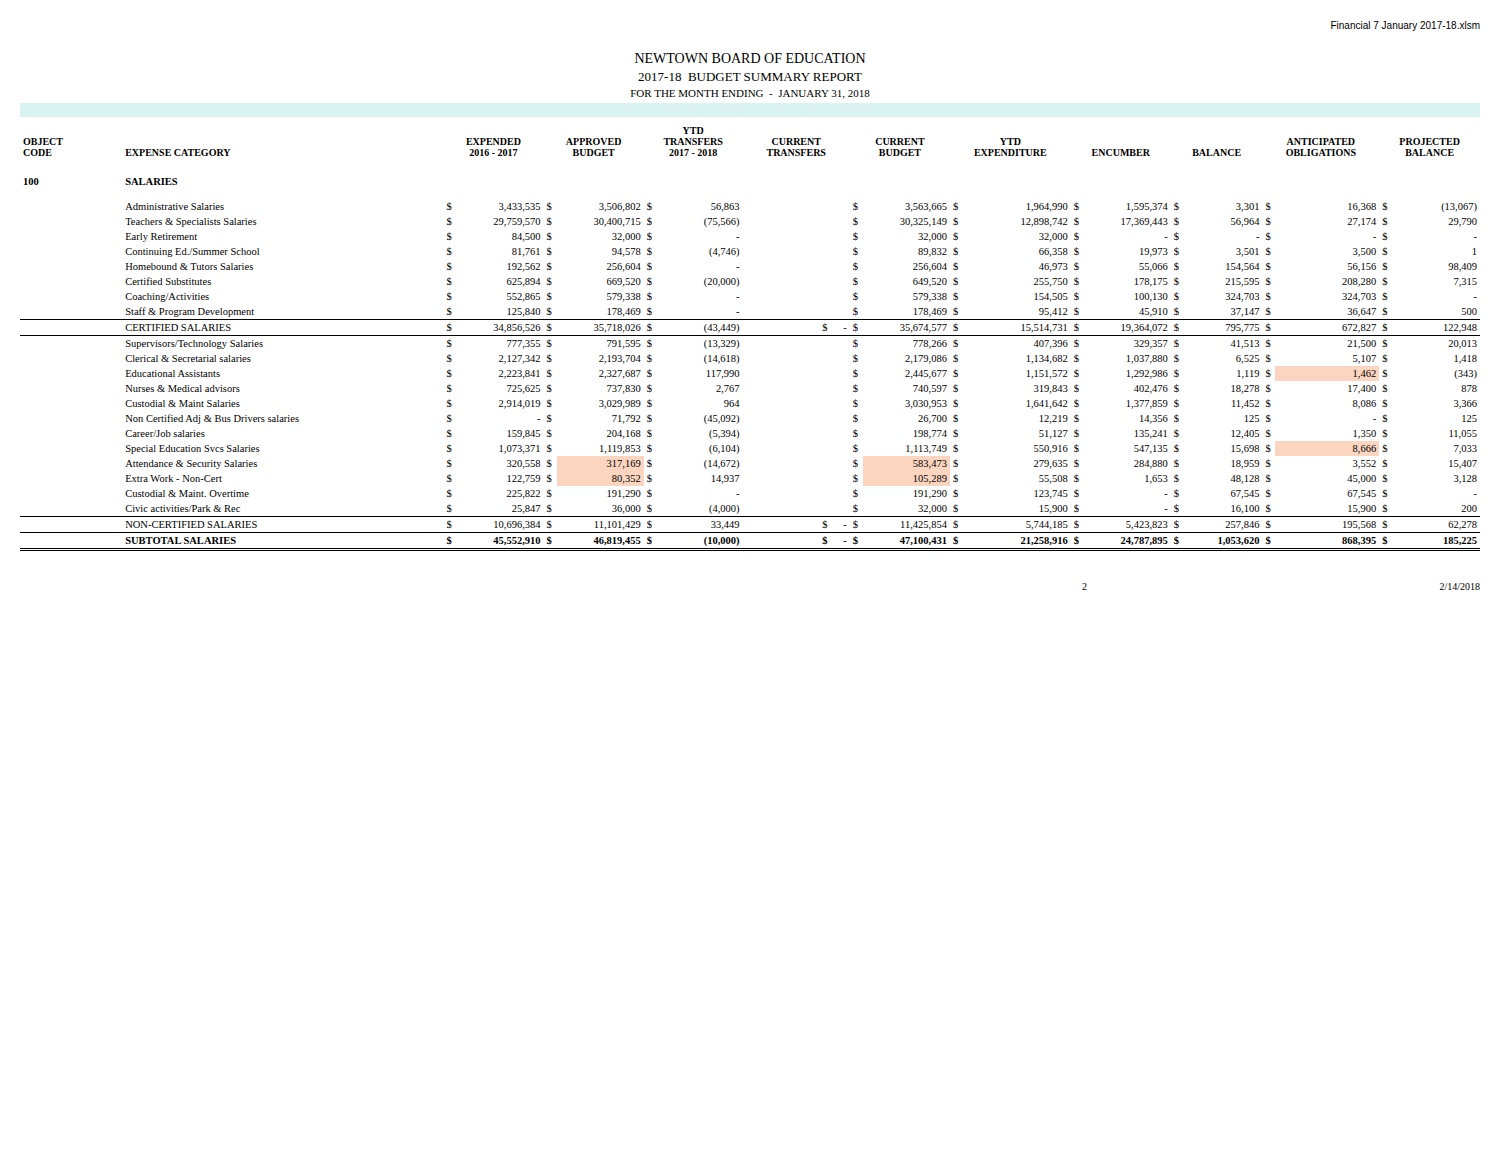Financial 7 January 2017-18.xlsm
NEWTOWN BOARD OF EDUCATION
2017-18 BUDGET SUMMARY REPORT
FOR THE MONTH ENDING - JANUARY 31, 2018
| OBJECT CODE | EXPENSE CATEGORY | EXPENDED 2016 - 2017 | APPROVED BUDGET | YTD TRANSFERS 2017 - 2018 | CURRENT TRANSFERS | CURRENT BUDGET | YTD EXPENDITURE | ENCUMBER | BALANCE | ANTICIPATED OBLIGATIONS | PROJECTED BALANCE |
| --- | --- | --- | --- | --- | --- | --- | --- | --- | --- | --- | --- |
| 100 | SALARIES | |
| | Administrative Salaries | $ | 3,433,535 | $ | 3,506,802 | $ | 56,863 | | $ | 3,563,665 | $ | 1,964,990 | $ | 1,595,374 | $ | 3,301 | $ | 16,368 | $ | (13,067) |
| | Teachers & Specialists Salaries | $ | 29,759,570 | $ | 30,400,715 | $ | (75,566) | | $ | 30,325,149 | $ | 12,898,742 | $ | 17,369,443 | $ | 56,964 | $ | 27,174 | $ | 29,790 |
| | Early Retirement | $ | 84,500 | $ | 32,000 | $ | - | | $ | 32,000 | $ | 32,000 | $ | - | $ | - | $ | - | $ | - |
| | Continuing Ed./Summer School | $ | 81,761 | $ | 94,578 | $ | (4,746) | | $ | 89,832 | $ | 66,358 | $ | 19,973 | $ | 3,501 | $ | 3,500 | $ | 1 |
| | Homebound & Tutors Salaries | $ | 192,562 | $ | 256,604 | $ | - | | $ | 256,604 | $ | 46,973 | $ | 55,066 | $ | 154,564 | $ | 56,156 | $ | 98,409 |
| | Certified Substitutes | $ | 625,894 | $ | 669,520 | $ | (20,000) | | $ | 649,520 | $ | 255,750 | $ | 178,175 | $ | 215,595 | $ | 208,280 | $ | 7,315 |
| | Coaching/Activities | $ | 552,865 | $ | 579,338 | $ | - | | $ | 579,338 | $ | 154,505 | $ | 100,130 | $ | 324,703 | $ | 324,703 | $ | - |
| | Staff & Program Development | $ | 125,840 | $ | 178,469 | $ | - | | $ | 178,469 | $ | 95,412 | $ | 45,910 | $ | 37,147 | $ | 36,647 | $ | 500 |
| | CERTIFIED SALARIES | $ | 34,856,526 | $ | 35,718,026 | $ | (43,449) | $ - | $ | 35,674,577 | $ | 15,514,731 | $ | 19,364,072 | $ | 795,775 | $ | 672,827 | $ | 122,948 |
| | Supervisors/Technology Salaries | $ | 777,355 | $ | 791,595 | $ | (13,329) | | $ | 778,266 | $ | 407,396 | $ | 329,357 | $ | 41,513 | $ | 21,500 | $ | 20,013 |
| | Clerical & Secretarial salaries | $ | 2,127,342 | $ | 2,193,704 | $ | (14,618) | | $ | 2,179,086 | $ | 1,134,682 | $ | 1,037,880 | $ | 6,525 | $ | 5,107 | $ | 1,418 |
| | Educational Assistants | $ | 2,223,841 | $ | 2,327,687 | $ | 117,990 | | $ | 2,445,677 | $ | 1,151,572 | $ | 1,292,986 | $ | 1,119 | $ | 1,462 | $ | (343) |
| | Nurses & Medical advisors | $ | 725,625 | $ | 737,830 | $ | 2,767 | | $ | 740,597 | $ | 319,843 | $ | 402,476 | $ | 18,278 | $ | 17,400 | $ | 878 |
| | Custodial & Maint Salaries | $ | 2,914,019 | $ | 3,029,989 | $ | 964 | | $ | 3,030,953 | $ | 1,641,642 | $ | 1,377,859 | $ | 11,452 | $ | 8,086 | $ | 3,366 |
| | Non Certified Adj & Bus Drivers salaries | $ | - | $ | 71,792 | $ | (45,092) | | $ | 26,700 | $ | 12,219 | $ | 14,356 | $ | 125 | $ | - | $ | 125 |
| | Career/Job salaries | $ | 159,845 | $ | 204,168 | $ | (5,394) | | $ | 198,774 | $ | 51,127 | $ | 135,241 | $ | 12,405 | $ | 1,350 | $ | 11,055 |
| | Special Education Svcs Salaries | $ | 1,073,371 | $ | 1,119,853 | $ | (6,104) | | $ | 1,113,749 | $ | 550,916 | $ | 547,135 | $ | 15,698 | $ | 8,666 | $ | 7,033 |
| | Attendance & Security Salaries | $ | 320,558 | $ | 317,169 | $ | (14,672) | | $ | 583,473 | $ | 279,635 | $ | 284,880 | $ | 18,959 | $ | 3,552 | $ | 15,407 |
| | Extra Work - Non-Cert | $ | 122,759 | $ | 80,352 | $ | 14,937 | | $ | 105,289 | $ | 55,508 | $ | 1,653 | $ | 48,128 | $ | 45,000 | $ | 3,128 |
| | Custodial & Maint. Overtime | $ | 225,822 | $ | 191,290 | $ | - | | $ | 191,290 | $ | 123,745 | $ | - | $ | 67,545 | $ | 67,545 | $ | - |
| | Civic activities/Park & Rec | $ | 25,847 | $ | 36,000 | $ | (4,000) | | $ | 32,000 | $ | 15,900 | $ | - | $ | 16,100 | $ | 15,900 | $ | 200 |
| | NON-CERTIFIED SALARIES | $ | 10,696,384 | $ | 11,101,429 | $ | 33,449 | $ - | $ | 11,425,854 | $ | 5,744,185 | $ | 5,423,823 | $ | 257,846 | $ | 195,568 | $ | 62,278 |
| | SUBTOTAL SALARIES | $ | 45,552,910 | $ | 46,819,455 | $ | (10,000) | $ - | $ | 47,100,431 | $ | 21,258,916 | $ | 24,787,895 | $ | 1,053,620 | $ | 868,395 | $ | 185,225 |
2
2/14/2018